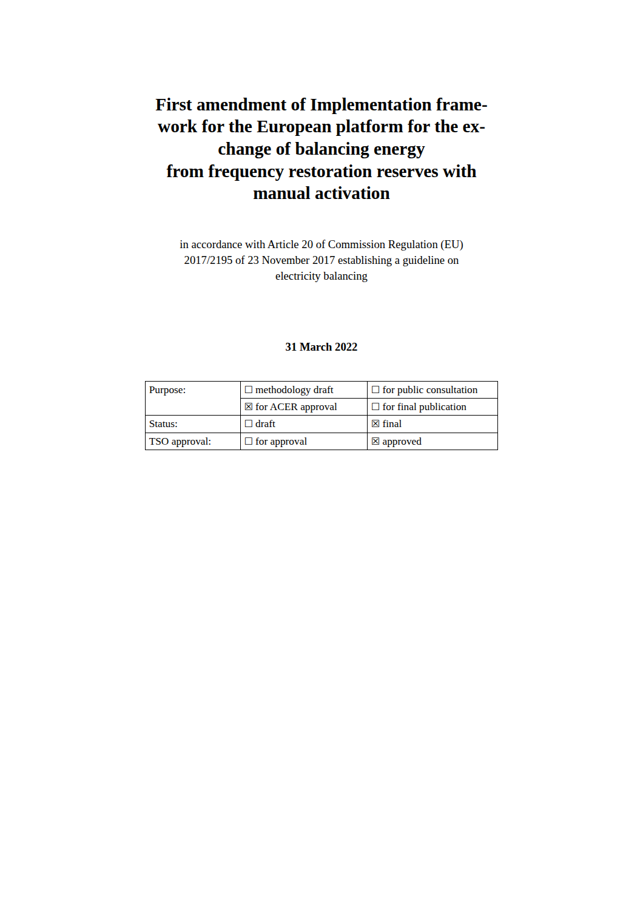First amendment of Implementation frame­work for the European platform for the ex­change of balancing energy
from frequency restoration reserves with manual activation
in accordance with Article 20 of Commission Regulation (EU) 2017/2195 of 23 November 2017 establishing a guideline on electricity balancing
31 March 2022
| Purpose: | ☐ methodology draft | ☐ for public consultation |
| ☒ for ACER approval | ☐ for final publication |
| Status: | ☐ draft | ☒ final |
| TSO approval: | ☐ for approval | ☒ approved |